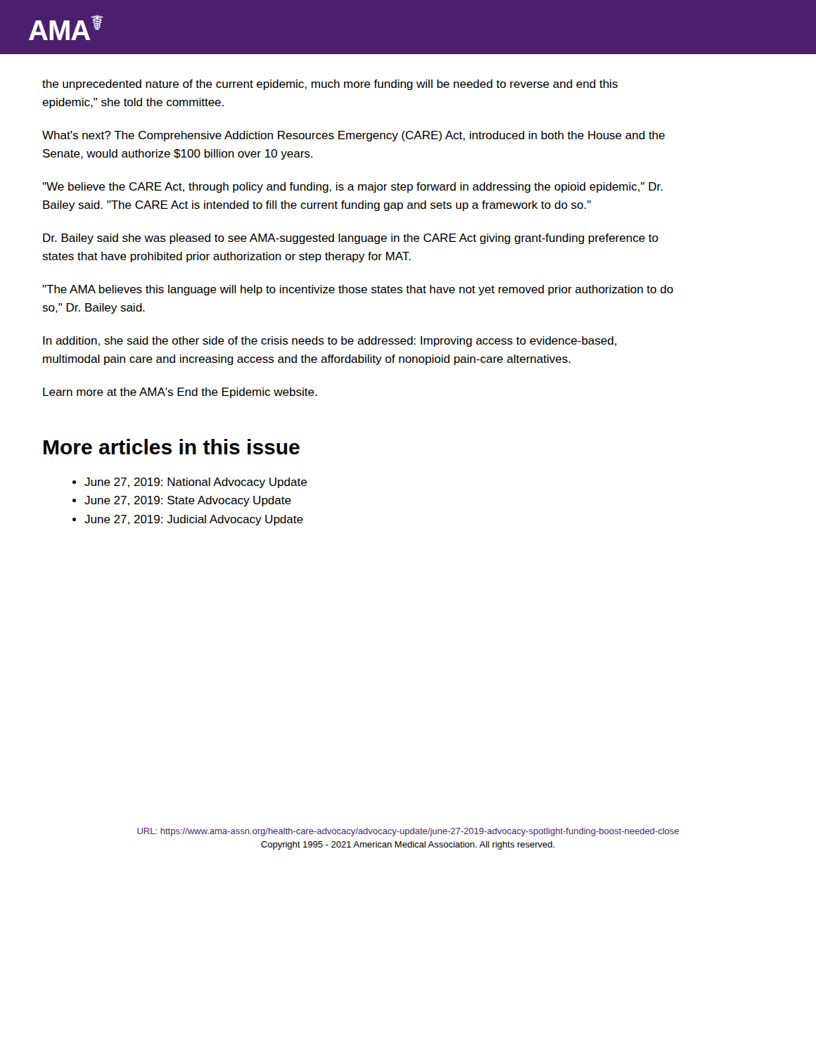AMA☤
the unprecedented nature of the current epidemic, much more funding will be needed to reverse and end this epidemic," she told the committee.
What's next? The Comprehensive Addiction Resources Emergency (CARE) Act, introduced in both the House and the Senate, would authorize $100 billion over 10 years.
"We believe the CARE Act, through policy and funding, is a major step forward in addressing the opioid epidemic," Dr. Bailey said. "The CARE Act is intended to fill the current funding gap and sets up a framework to do so."
Dr. Bailey said she was pleased to see AMA-suggested language in the CARE Act giving grant-funding preference to states that have prohibited prior authorization or step therapy for MAT.
"The AMA believes this language will help to incentivize those states that have not yet removed prior authorization to do so," Dr. Bailey said.
In addition, she said the other side of the crisis needs to be addressed: Improving access to evidence-based, multimodal pain care and increasing access and the affordability of nonopioid pain-care alternatives.
Learn more at the AMA's End the Epidemic website.
More articles in this issue
June 27, 2019: National Advocacy Update
June 27, 2019: State Advocacy Update
June 27, 2019: Judicial Advocacy Update
URL: https://www.ama-assn.org/health-care-advocacy/advocacy-update/june-27-2019-advocacy-spotlight-funding-boost-needed-close
Copyright 1995 - 2021 American Medical Association. All rights reserved.